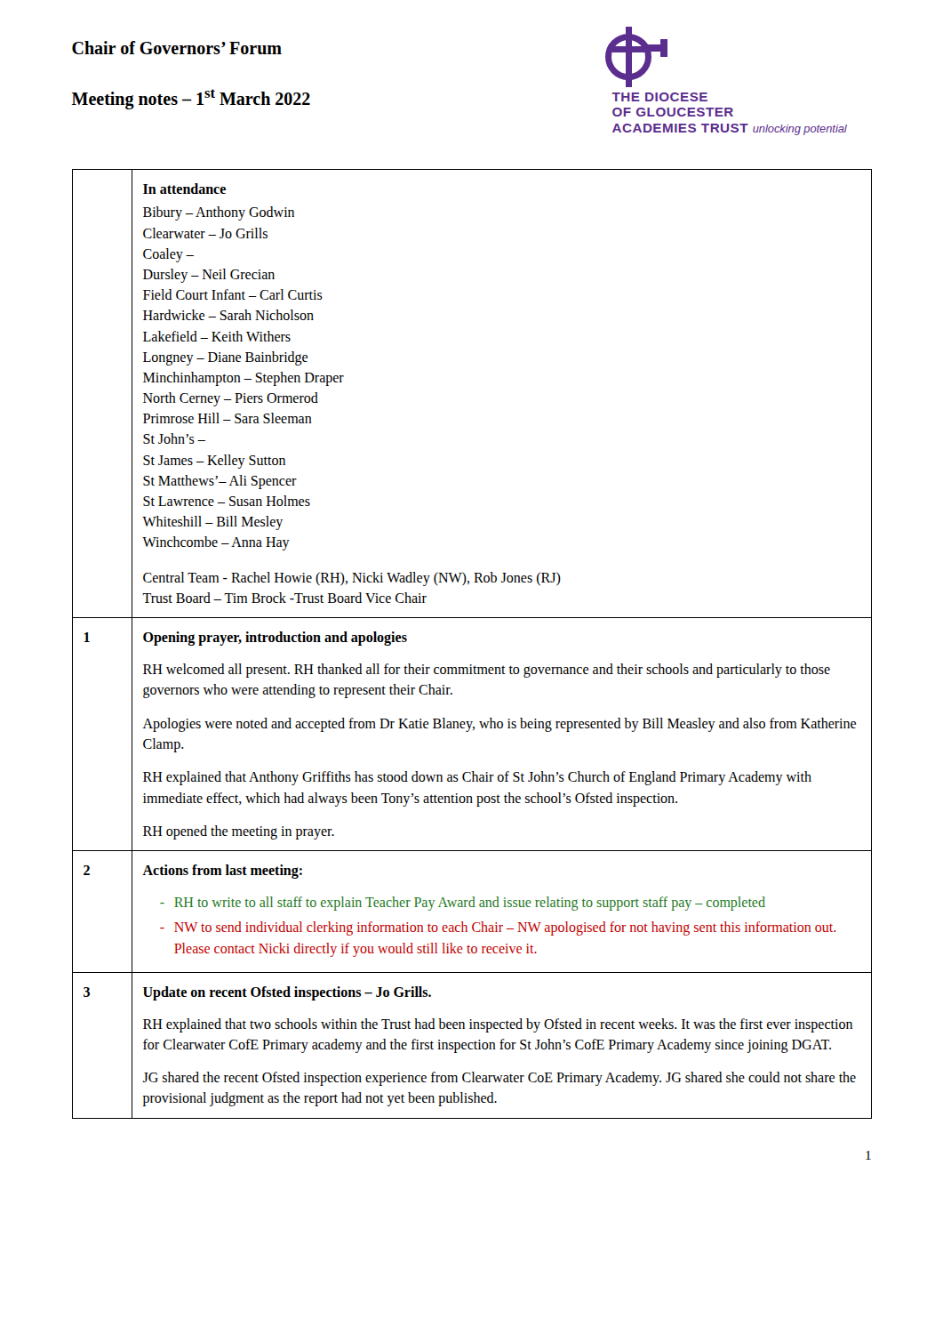The Diocese
of Gloucester
Academies Trust unlocking potential
Chair of Governors’ Forum
Meeting notes – 1st March 2022
| | In attendance Bibury – Anthony Godwin Clearwater – Jo Grills Coaley – Dursley – Neil Grecian Field Court Infant – Carl Curtis Hardwicke – Sarah Nicholson Lakefield – Keith Withers Longney – Diane Bainbridge Minchinhampton – Stephen Draper North Cerney – Piers Ormerod Primrose Hill – Sara Sleeman St John’s – St James – Kelley Sutton St Matthews’– Ali Spencer St Lawrence – Susan Holmes Whiteshill – Bill Mesley Winchcombe – Anna Hay Central Team - Rachel Howie (RH), Nicki Wadley (NW), Rob Jones (RJ) Trust Board – Tim Brock -Trust Board Vice Chair |
| 1 | Opening prayer, introduction and apologies RH welcomed all present. RH thanked all for their commitment to governance and their schools and particularly to those governors who were attending to represent their Chair. Apologies were noted and accepted from Dr Katie Blaney, who is being represented by Bill Measley and also from Katherine Clamp. RH explained that Anthony Griffiths has stood down as Chair of St John’s Church of England Primary Academy with immediate effect, which had always been Tony’s attention post the school’s Ofsted inspection. RH opened the meeting in prayer. |
| 2 | Actions from last meeting: RH to write to all staff to explain Teacher Pay Award and issue relating to support staff pay – completed NW to send individual clerking information to each Chair – NW apologised for not having sent this information out. Please contact Nicki directly if you would still like to receive it. |
| 3 | Update on recent Ofsted inspections – Jo Grills. RH explained that two schools within the Trust had been inspected by Ofsted in recent weeks. It was the first ever inspection for Clearwater CofE Primary academy and the first inspection for St John’s CofE Primary Academy since joining DGAT. JG shared the recent Ofsted inspection experience from Clearwater CoE Primary Academy. JG shared she could not share the provisional judgment as the report had not yet been published. |
1